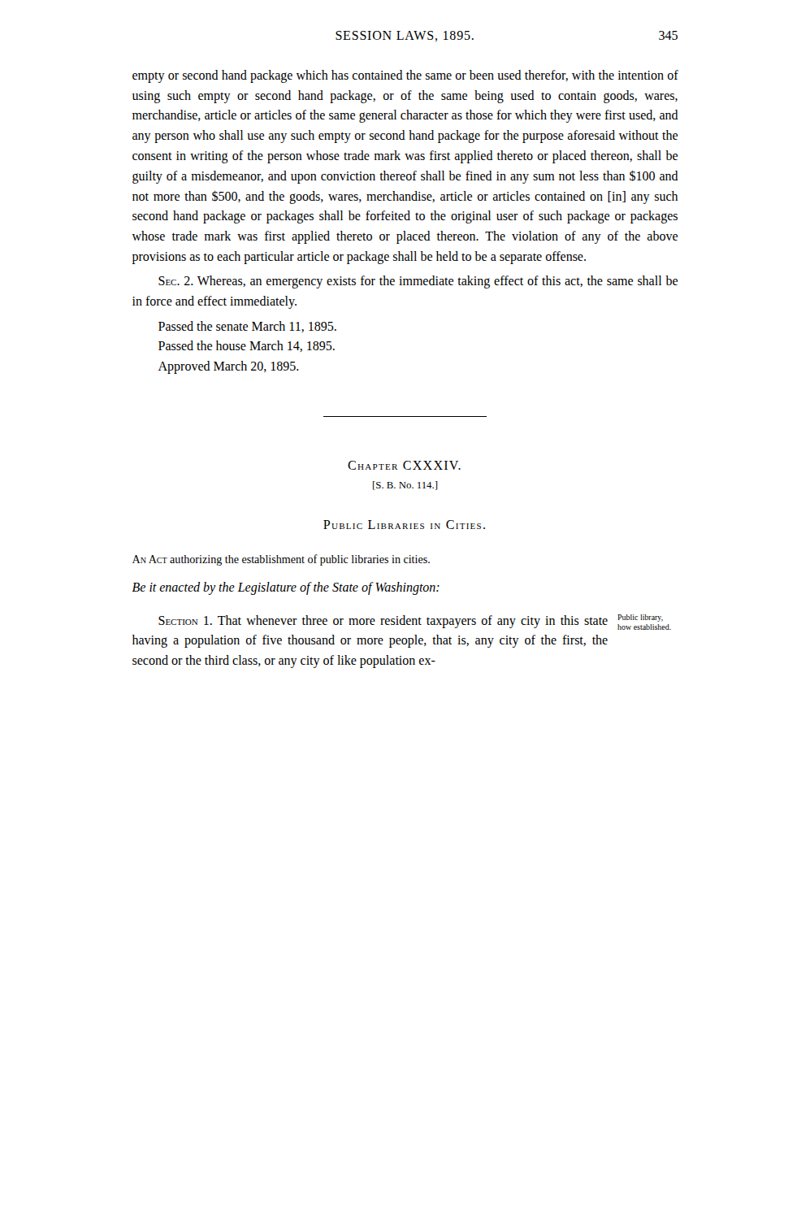SESSION LAWS, 1895. 345
empty or second hand package which has contained the same or been used therefor, with the intention of using such empty or second hand package, or of the same being used to contain goods, wares, merchandise, article or articles of the same general character as those for which they were first used, and any person who shall use any such empty or second hand package for the purpose aforesaid without the consent in writing of the person whose trade mark was first applied thereto or placed thereon, shall be guilty of a misdemeanor, and upon conviction thereof shall be fined in any sum not less than $100 and not more than $500, and the goods, wares, merchandise, article or articles contained on [in] any such second hand package or packages shall be forfeited to the original user of such package or packages whose trade mark was first applied thereto or placed thereon. The violation of any of the above provisions as to each particular article or package shall be held to be a separate offense.
Sec. 2. Whereas, an emergency exists for the immediate taking effect of this act, the same shall be in force and effect immediately.
Passed the senate March 11, 1895.
Passed the house March 14, 1895.
Approved March 20, 1895.
Chapter CXXXIV.
[S. B. No. 114.]
Public Libraries in Cities.
An Act authorizing the establishment of public libraries in cities.
Be it enacted by the Legislature of the State of Washington:
Public library, how established. Section 1. That whenever three or more resident taxpayers of any city in this state having a population of five thousand or more people, that is, any city of the first, the second or the third class, or any city of like population ex-